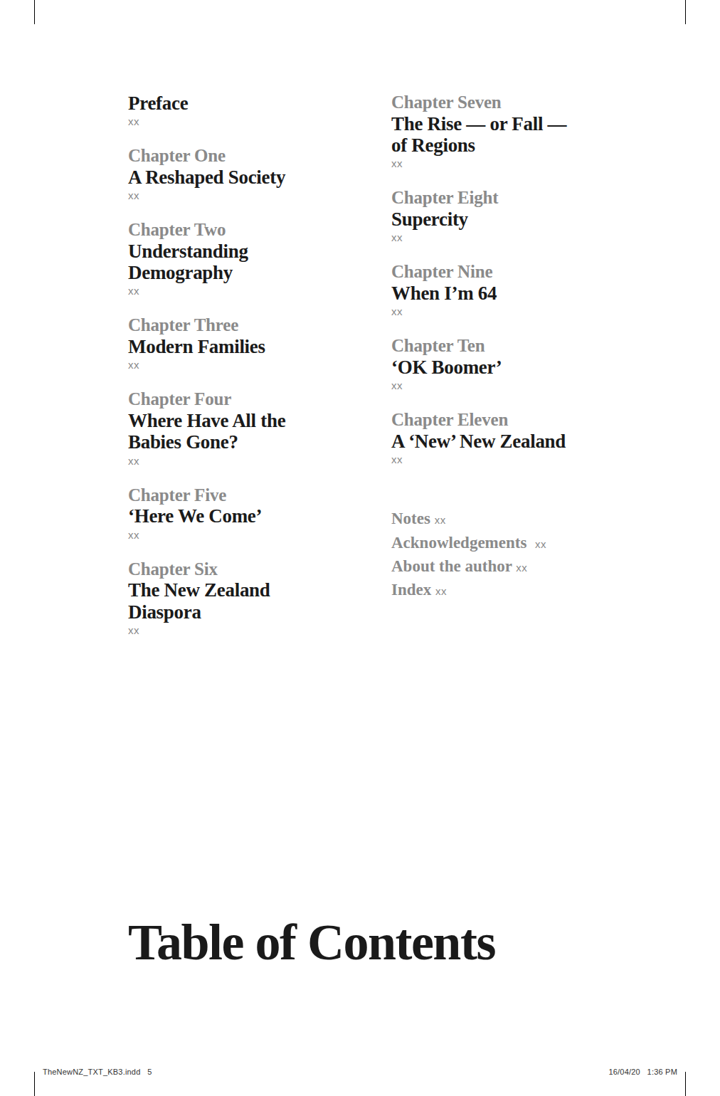Preface
xx
Chapter One
A Reshaped Society
xx
Chapter Two
Understanding
Demography
xx
Chapter Three
Modern Families
xx
Chapter Four
Where Have All the
Babies Gone?
xx
Chapter Five
‘Here We Come’
xx
Chapter Six
The New Zealand
Diaspora
xx
Chapter Seven
The Rise — or Fall —
of Regions
xx
Chapter Eight
Supercity
xx
Chapter Nine
When I’m 64
xx
Chapter Ten
‘OK Boomer’
xx
Chapter Eleven
A ‘New’ New Zealand
xx
Notes xx
Acknowledgements xx
About the author xx
Index xx
Table of Contents
TheNewNZ_TXT_KB3.indd 5
16/04/20 1:36 PM